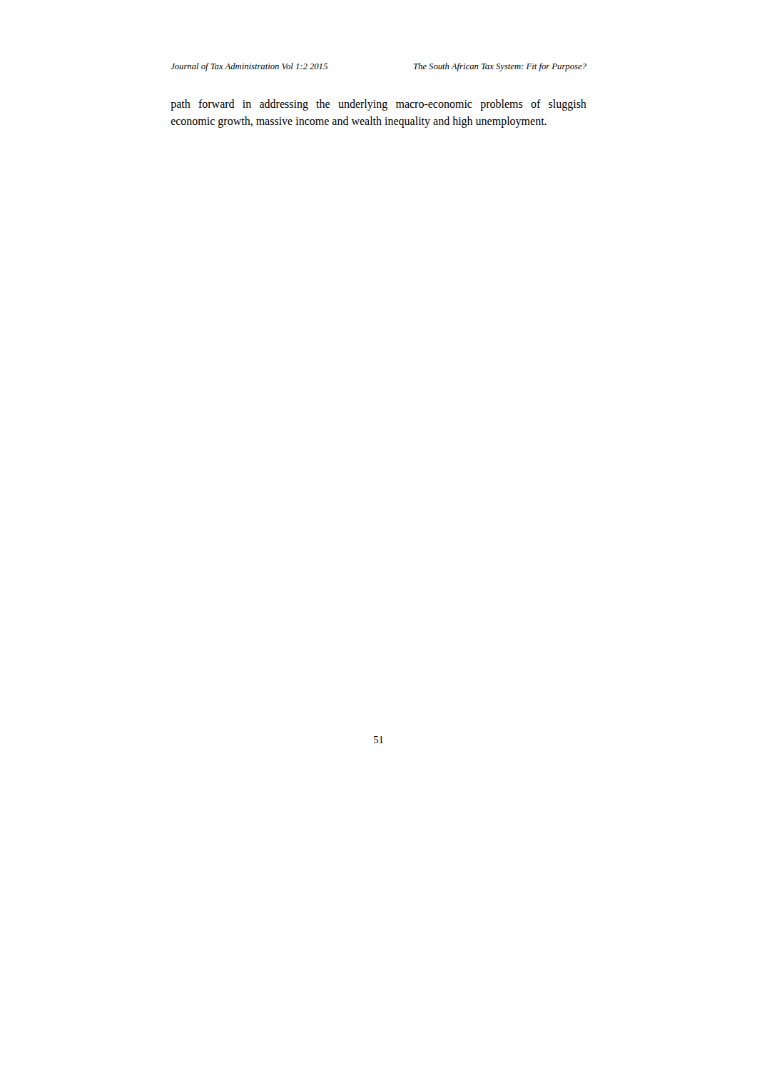Journal of Tax Administration Vol 1:2 2015 The South African Tax System: Fit for Purpose?
path forward in addressing the underlying macro-economic problems of sluggish economic growth, massive income and wealth inequality and high unemployment.
51